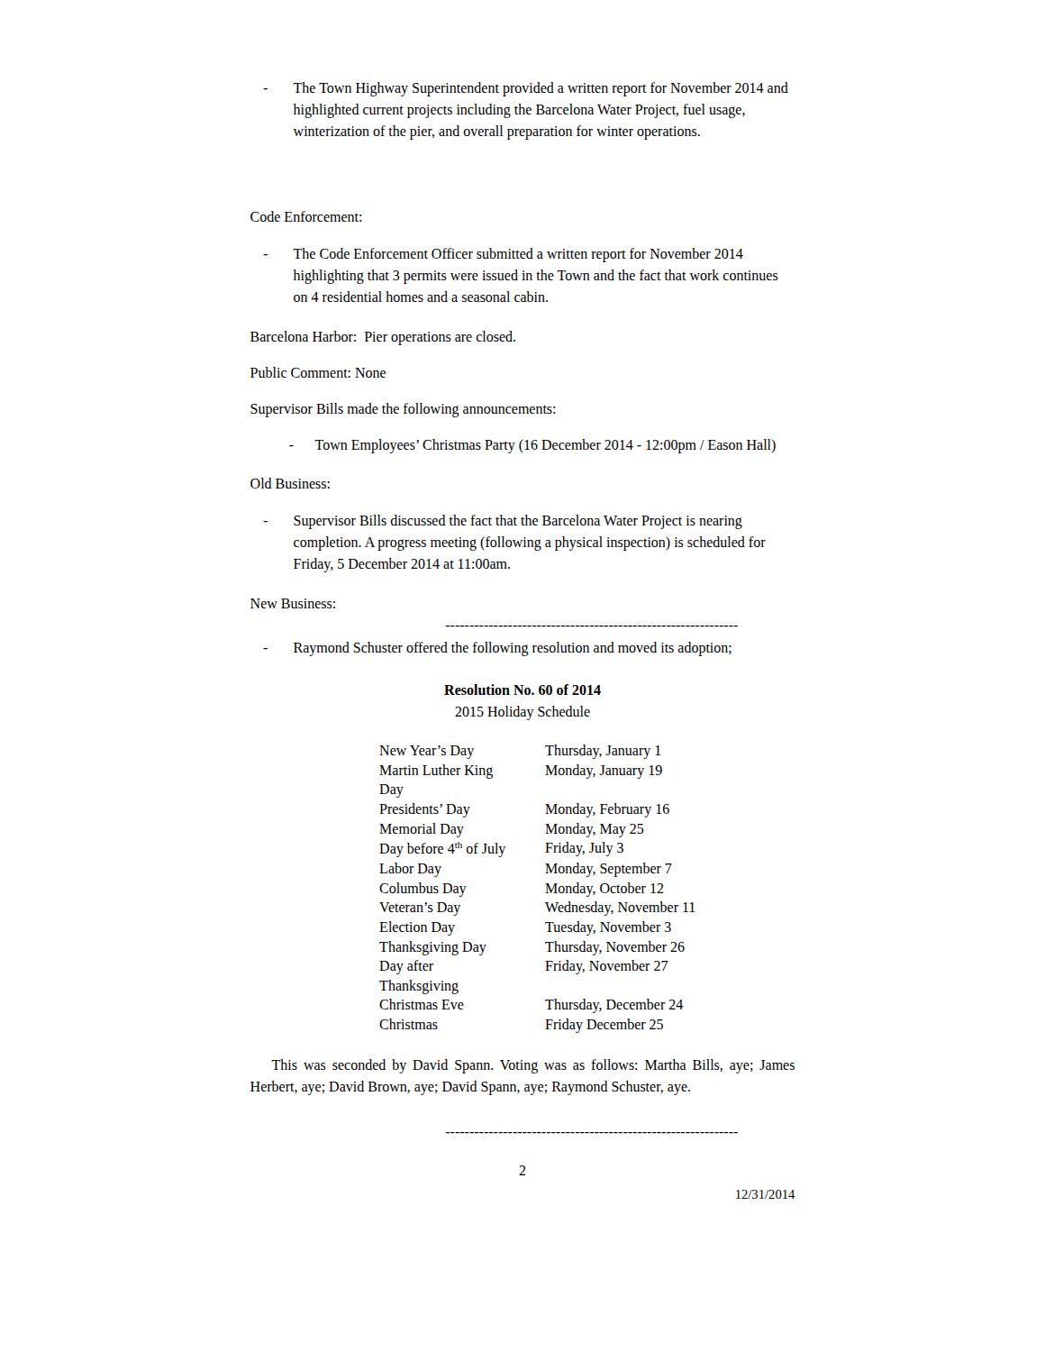-
The Town Highway Superintendent provided a written report for November 2014 and highlighted current projects including the Barcelona Water Project, fuel usage, winterization of the pier, and overall preparation for winter operations.
Code Enforcement:
-
The Code Enforcement Officer submitted a written report for November 2014 highlighting that 3 permits were issued in the Town and the fact that work continues on 4 residential homes and a seasonal cabin.
Barcelona Harbor: Pier operations are closed.
Public Comment: None
Supervisor Bills made the following announcements:
-
Town Employees’ Christmas Party (16 December 2014 - 12:00pm / Eason Hall)
Old Business:
-
Supervisor Bills discussed the fact that the Barcelona Water Project is nearing completion. A progress meeting (following a physical inspection) is scheduled for Friday, 5 December 2014 at 11:00am.
New Business:
-------------------------------------------------------------
-
Raymond Schuster offered the following resolution and moved its adoption;
Resolution No. 60 of 2014
2015 Holiday Schedule
| New Year’s Day | Thursday, January 1 |
| Martin Luther King Day | Monday, January 19 |
| Presidents’ Day | Monday, February 16 |
| Memorial Day | Monday, May 25 |
| Day before 4 th of July | Friday, July 3 |
| Labor Day | Monday, September 7 |
| Columbus Day | Monday, October 12 |
| Veteran’s Day | Wednesday, November 11 |
| Election Day | Tuesday, November 3 |
| Thanksgiving Day | Thursday, November 26 |
| Day after Thanksgiving | Friday, November 27 |
| Christmas Eve | Thursday, December 24 |
| Christmas | Friday December 25 |
This was seconded by David Spann. Voting was as follows: Martha Bills, aye; James Herbert, aye; David Brown, aye; David Spann, aye; Raymond Schuster, aye.
-------------------------------------------------------------
2
12/31/2014